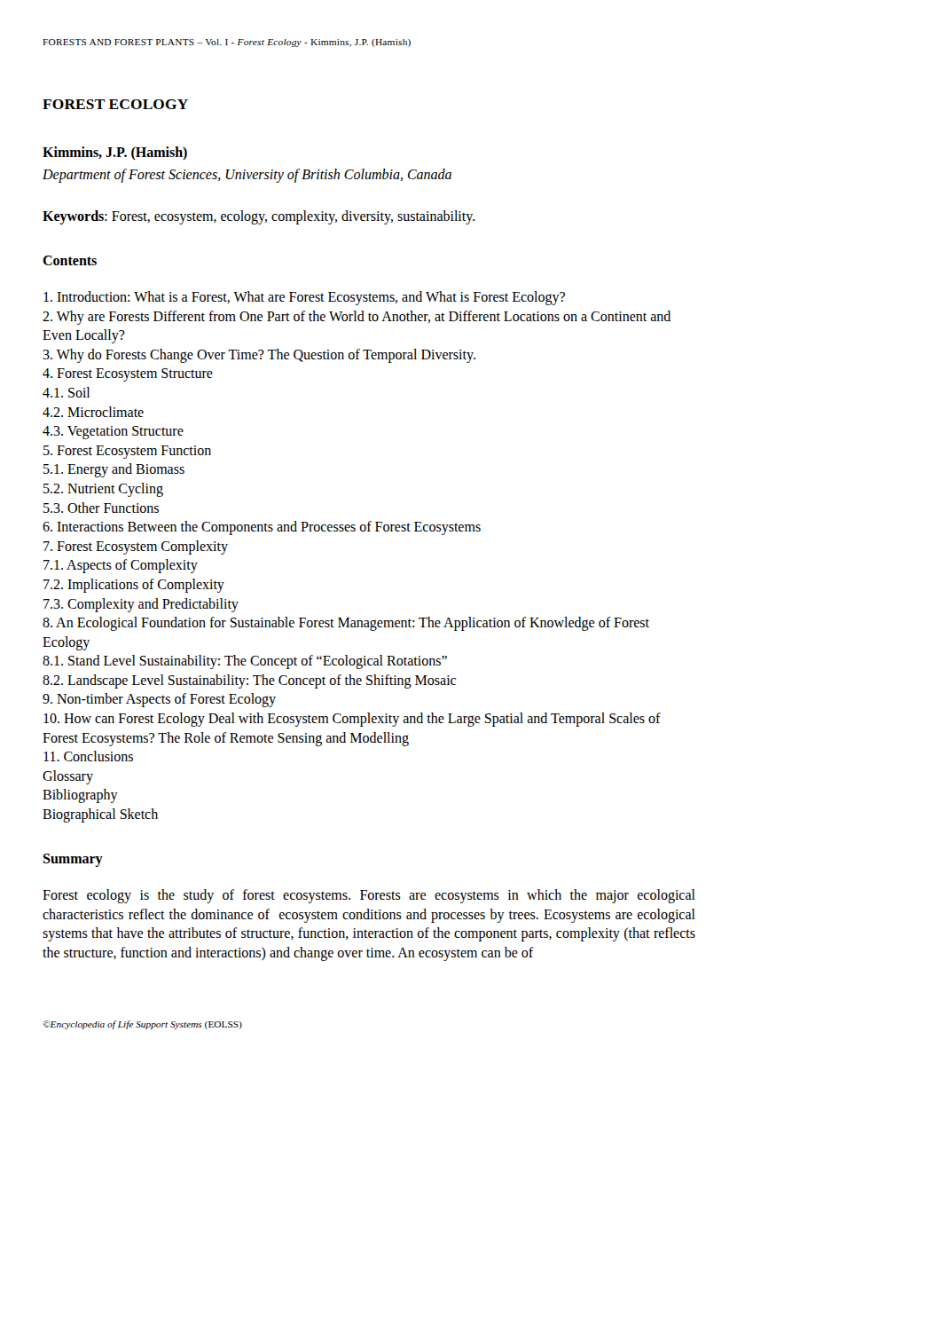FORESTS AND FOREST PLANTS – Vol. I - Forest Ecology - Kimmins, J.P. (Hamish)
FOREST ECOLOGY
Kimmins, J.P. (Hamish)
Department of Forest Sciences, University of British Columbia, Canada
Keywords: Forest, ecosystem, ecology, complexity, diversity, sustainability.
Contents
1. Introduction: What is a Forest, What are Forest Ecosystems, and What is Forest Ecology?
2. Why are Forests Different from One Part of the World to Another, at Different Locations on a Continent and Even Locally?
3. Why do Forests Change Over Time? The Question of Temporal Diversity.
4. Forest Ecosystem Structure
4.1. Soil
4.2. Microclimate
4.3. Vegetation Structure
5. Forest Ecosystem Function
5.1. Energy and Biomass
5.2. Nutrient Cycling
5.3. Other Functions
6. Interactions Between the Components and Processes of Forest Ecosystems
7. Forest Ecosystem Complexity
7.1. Aspects of Complexity
7.2. Implications of Complexity
7.3. Complexity and Predictability
8. An Ecological Foundation for Sustainable Forest Management: The Application of Knowledge of Forest Ecology
8.1. Stand Level Sustainability: The Concept of “Ecological Rotations”
8.2. Landscape Level Sustainability: The Concept of the Shifting Mosaic
9. Non-timber Aspects of Forest Ecology
10. How can Forest Ecology Deal with Ecosystem Complexity and the Large Spatial and Temporal Scales of Forest Ecosystems? The Role of Remote Sensing and Modelling
11. Conclusions
Glossary
Bibliography
Biographical Sketch
Summary
Forest ecology is the study of forest ecosystems. Forests are ecosystems in which the major ecological characteristics reflect the dominance of ecosystem conditions and processes by trees. Ecosystems are ecological systems that have the attributes of structure, function, interaction of the component parts, complexity (that reflects the structure, function and interactions) and change over time. An ecosystem can be of
©Encyclopedia of Life Support Systems (EOLSS)